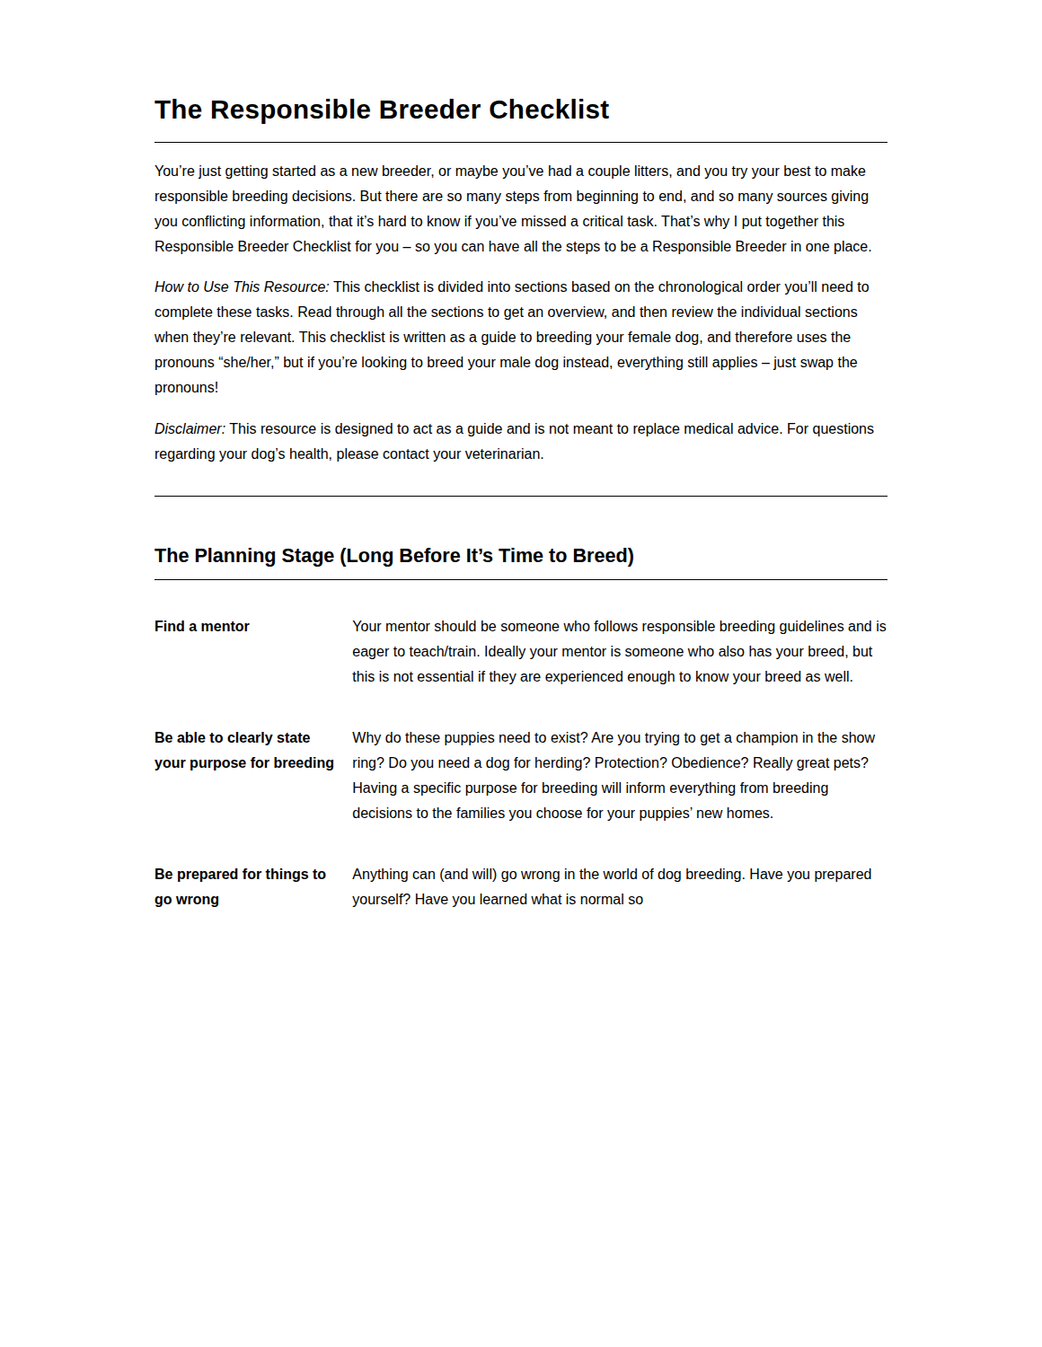The Responsible Breeder Checklist
You’re just getting started as a new breeder, or maybe you’ve had a couple litters, and you try your best to make responsible breeding decisions. But there are so many steps from beginning to end, and so many sources giving you conflicting information, that it’s hard to know if you’ve missed a critical task. That’s why I put together this Responsible Breeder Checklist for you – so you can have all the steps to be a Responsible Breeder in one place.
How to Use This Resource: This checklist is divided into sections based on the chronological order you’ll need to complete these tasks. Read through all the sections to get an overview, and then review the individual sections when they’re relevant. This checklist is written as a guide to breeding your female dog, and therefore uses the pronouns “she/her,” but if you’re looking to breed your male dog instead, everything still applies – just swap the pronouns!
Disclaimer: This resource is designed to act as a guide and is not meant to replace medical advice. For questions regarding your dog’s health, please contact your veterinarian.
The Planning Stage (Long Before It’s Time to Breed)
| Find a mentor | Your mentor should be someone who follows responsible breeding guidelines and is eager to teach/train. Ideally your mentor is someone who also has your breed, but this is not essential if they are experienced enough to know your breed as well. |
| Be able to clearly state your purpose for breeding | Why do these puppies need to exist? Are you trying to get a champion in the show ring? Do you need a dog for herding? Protection? Obedience? Really great pets? Having a specific purpose for breeding will inform everything from breeding decisions to the families you choose for your puppies’ new homes. |
| Be prepared for things to go wrong | Anything can (and will) go wrong in the world of dog breeding. Have you prepared yourself? Have you learned what is normal so |